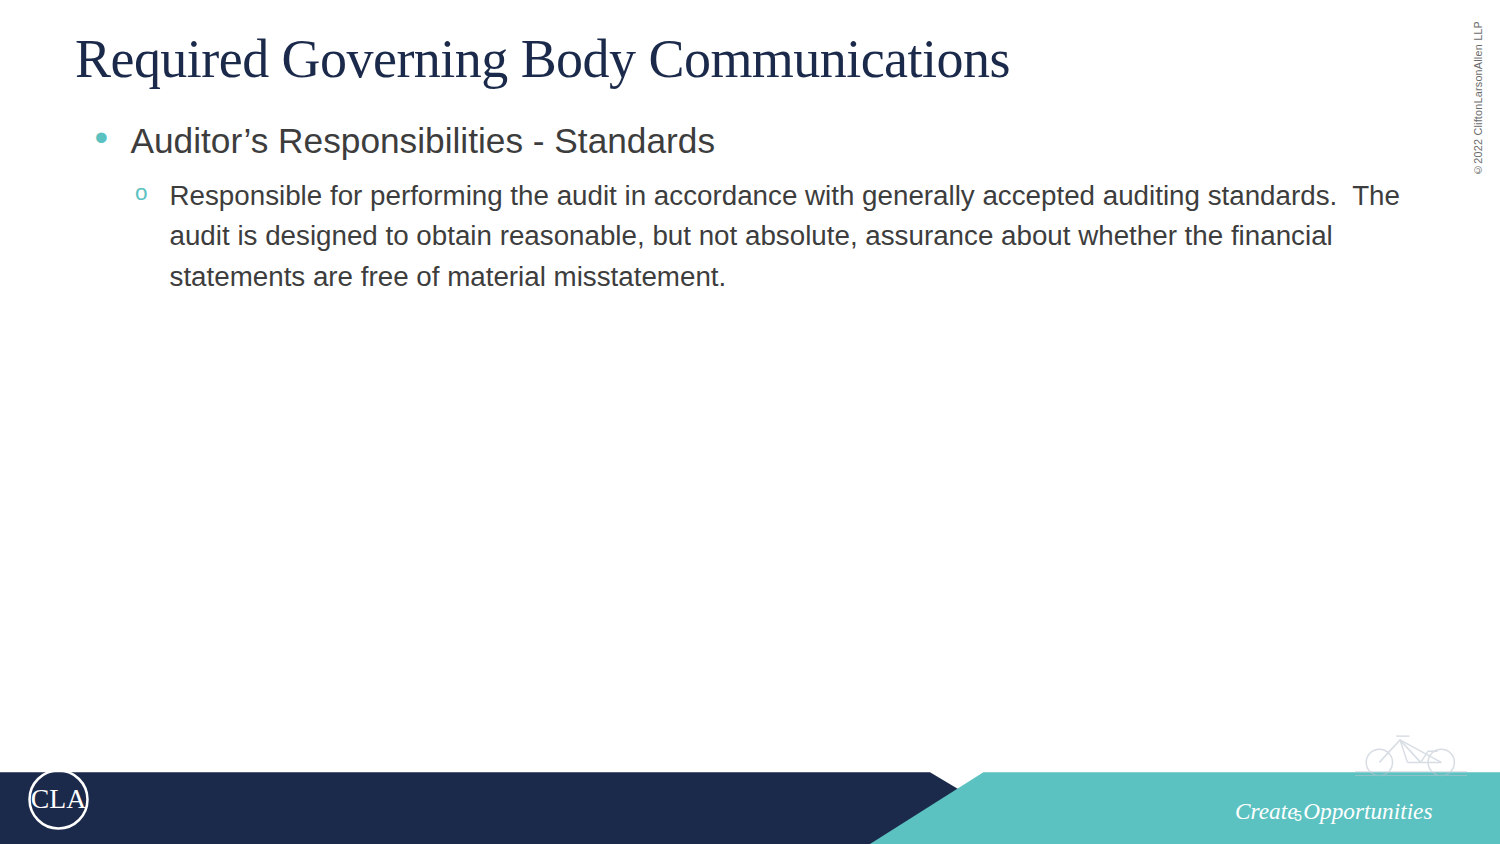©2022 CliftonLarsonAllen LLP
Required Governing Body Communications
Auditor’s Responsibilities - Standards
Responsible for performing the audit in accordance with generally accepted auditing standards. The audit is designed to obtain reasonable, but not absolute, assurance about whether the financial statements are free of material misstatement.
5
Create Opportunities
CLA